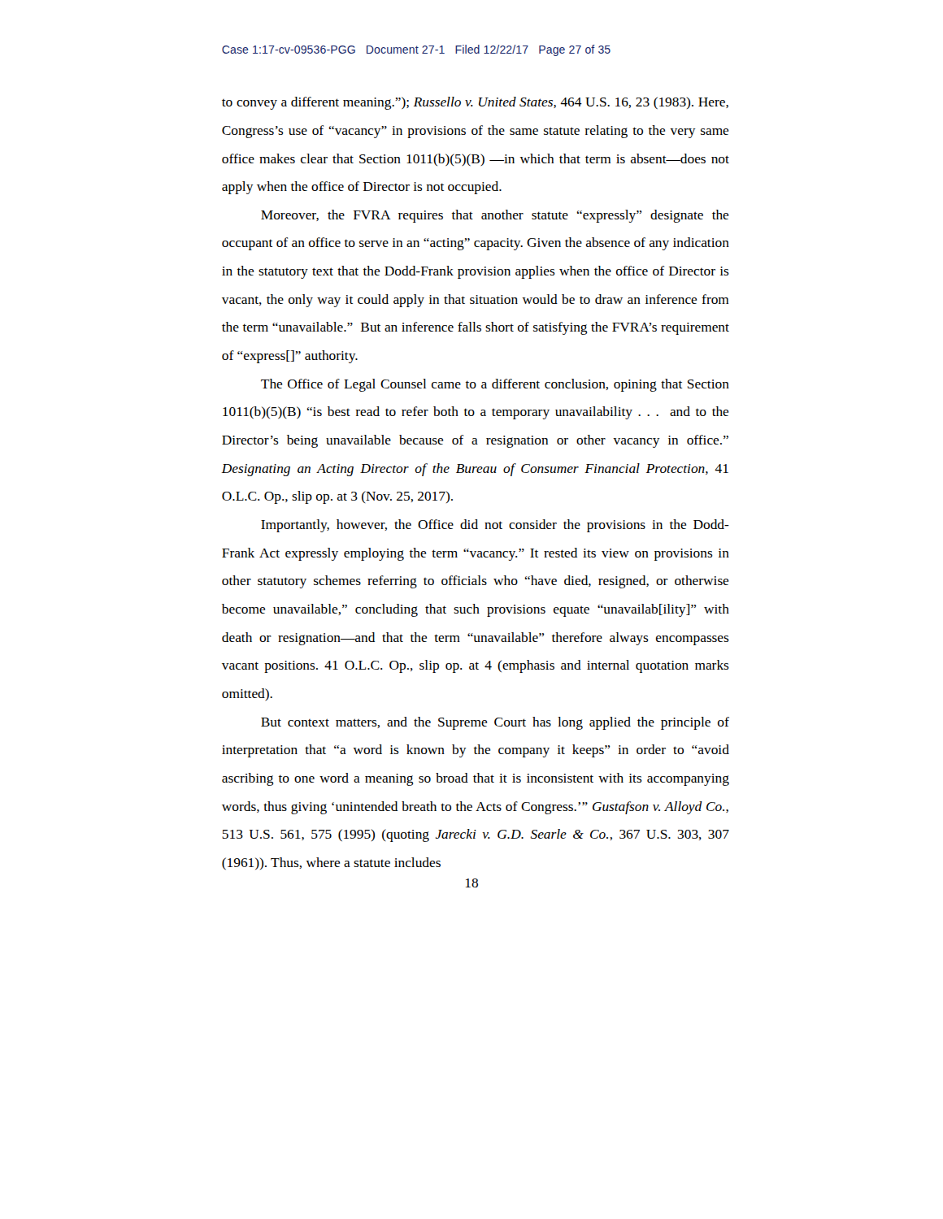Case 1:17-cv-09536-PGG Document 27-1 Filed 12/22/17 Page 27 of 35
to convey a different meaning.”); Russello v. United States, 464 U.S. 16, 23 (1983). Here, Congress’s use of “vacancy” in provisions of the same statute relating to the very same office makes clear that Section 1011(b)(5)(B) —in which that term is absent—does not apply when the office of Director is not occupied.
Moreover, the FVRA requires that another statute “expressly” designate the occupant of an office to serve in an “acting” capacity. Given the absence of any indication in the statutory text that the Dodd-Frank provision applies when the office of Director is vacant, the only way it could apply in that situation would be to draw an inference from the term “unavailable.” But an inference falls short of satisfying the FVRA’s requirement of “express[]” authority.
The Office of Legal Counsel came to a different conclusion, opining that Section 1011(b)(5)(B) “is best read to refer both to a temporary unavailability . . . and to the Director’s being unavailable because of a resignation or other vacancy in office.” Designating an Acting Director of the Bureau of Consumer Financial Protection, 41 O.L.C. Op., slip op. at 3 (Nov. 25, 2017).
Importantly, however, the Office did not consider the provisions in the Dodd-Frank Act expressly employing the term “vacancy.” It rested its view on provisions in other statutory schemes referring to officials who “have died, resigned, or otherwise become unavailable,” concluding that such provisions equate “unavailab[ility]” with death or resignation—and that the term “unavailable” therefore always encompasses vacant positions. 41 O.L.C. Op., slip op. at 4 (emphasis and internal quotation marks omitted).
But context matters, and the Supreme Court has long applied the principle of interpretation that “a word is known by the company it keeps” in order to “avoid ascribing to one word a meaning so broad that it is inconsistent with its accompanying words, thus giving ‘unintended breath to the Acts of Congress.’” Gustafson v. Alloyd Co., 513 U.S. 561, 575 (1995) (quoting Jarecki v. G.D. Searle & Co., 367 U.S. 303, 307 (1961)). Thus, where a statute includes
18